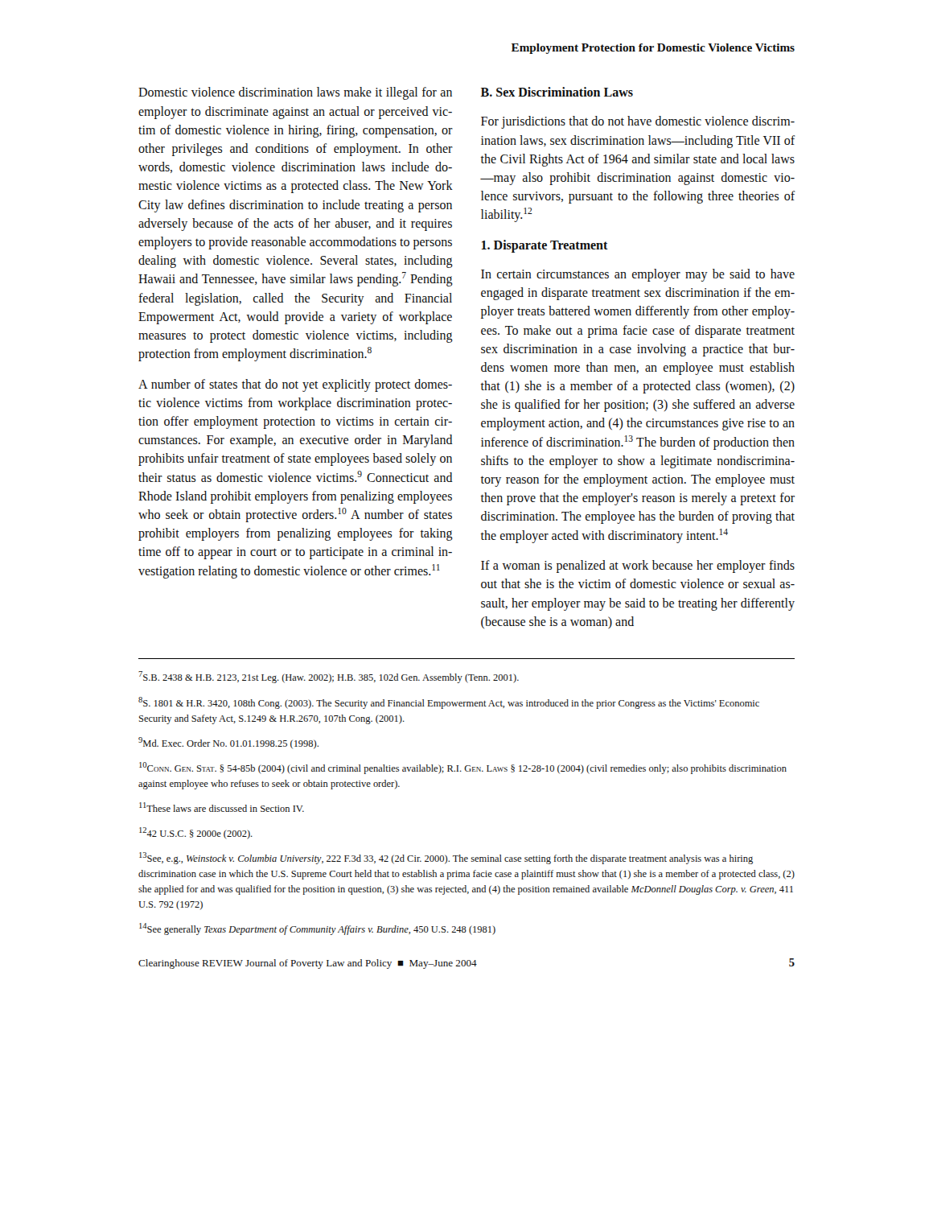Employment Protection for Domestic Violence Victims
Domestic violence discrimination laws make it illegal for an employer to discriminate against an actual or perceived victim of domestic violence in hiring, firing, compensation, or other privileges and conditions of employment. In other words, domestic violence discrimination laws include domestic violence victims as a protected class. The New York City law defines discrimination to include treating a person adversely because of the acts of her abuser, and it requires employers to provide reasonable accommodations to persons dealing with domestic violence. Several states, including Hawaii and Tennessee, have similar laws pending.7 Pending federal legislation, called the Security and Financial Empowerment Act, would provide a variety of workplace measures to protect domestic violence victims, including protection from employment discrimination.8
A number of states that do not yet explicitly protect domestic violence victims from workplace discrimination protection offer employment protection to victims in certain circumstances. For example, an executive order in Maryland prohibits unfair treatment of state employees based solely on their status as domestic violence victims.9 Connecticut and Rhode Island prohibit employers from penalizing employees who seek or obtain protective orders.10 A number of states prohibit employers from penalizing employees for taking time off to appear in court or to participate in a criminal investigation relating to domestic violence or other crimes.11
B. Sex Discrimination Laws
For jurisdictions that do not have domestic violence discrimination laws, sex discrimination laws—including Title VII of the Civil Rights Act of 1964 and similar state and local laws—may also prohibit discrimination against domestic violence survivors, pursuant to the following three theories of liability.12
1. Disparate Treatment
In certain circumstances an employer may be said to have engaged in disparate treatment sex discrimination if the employer treats battered women differently from other employees. To make out a prima facie case of disparate treatment sex discrimination in a case involving a practice that burdens women more than men, an employee must establish that (1) she is a member of a protected class (women), (2) she is qualified for her position; (3) she suffered an adverse employment action, and (4) the circumstances give rise to an inference of discrimination.13 The burden of production then shifts to the employer to show a legitimate nondiscriminatory reason for the employment action. The employee must then prove that the employer's reason is merely a pretext for discrimination. The employee has the burden of proving that the employer acted with discriminatory intent.14
If a woman is penalized at work because her employer finds out that she is the victim of domestic violence or sexual assault, her employer may be said to be treating her differently (because she is a woman) and
7 S.B. 2438 & H.B. 2123, 21st Leg. (Haw. 2002); H.B. 385, 102d Gen. Assembly (Tenn. 2001).
8 S. 1801 & H.R. 3420, 108th Cong. (2003). The Security and Financial Empowerment Act, was introduced in the prior Congress as the Victims' Economic Security and Safety Act, S.1249 & H.R.2670, 107th Cong. (2001).
9 Md. Exec. Order No. 01.01.1998.25 (1998).
10 Conn. Gen. Stat. § 54-85b (2004) (civil and criminal penalties available); R.I. Gen. Laws § 12-28-10 (2004) (civil remedies only; also prohibits discrimination against employee who refuses to seek or obtain protective order).
11 These laws are discussed in Section IV.
1242 U.S.C. § 2000e (2002).
13 See, e.g., Weinstock v. Columbia University, 222 F.3d 33, 42 (2d Cir. 2000). The seminal case setting forth the disparate treatment analysis was a hiring discrimination case in which the U.S. Supreme Court held that to establish a prima facie case a plaintiff must show that (1) she is a member of a protected class, (2) she applied for and was qualified for the position in question, (3) she was rejected, and (4) the position remained available McDonnell Douglas Corp. v. Green, 411 U.S. 792 (1972)
14 See generally Texas Department of Community Affairs v. Burdine, 450 U.S. 248 (1981)
Clearinghouse REVIEW Journal of Poverty Law and Policy ■ May–June 2004 5